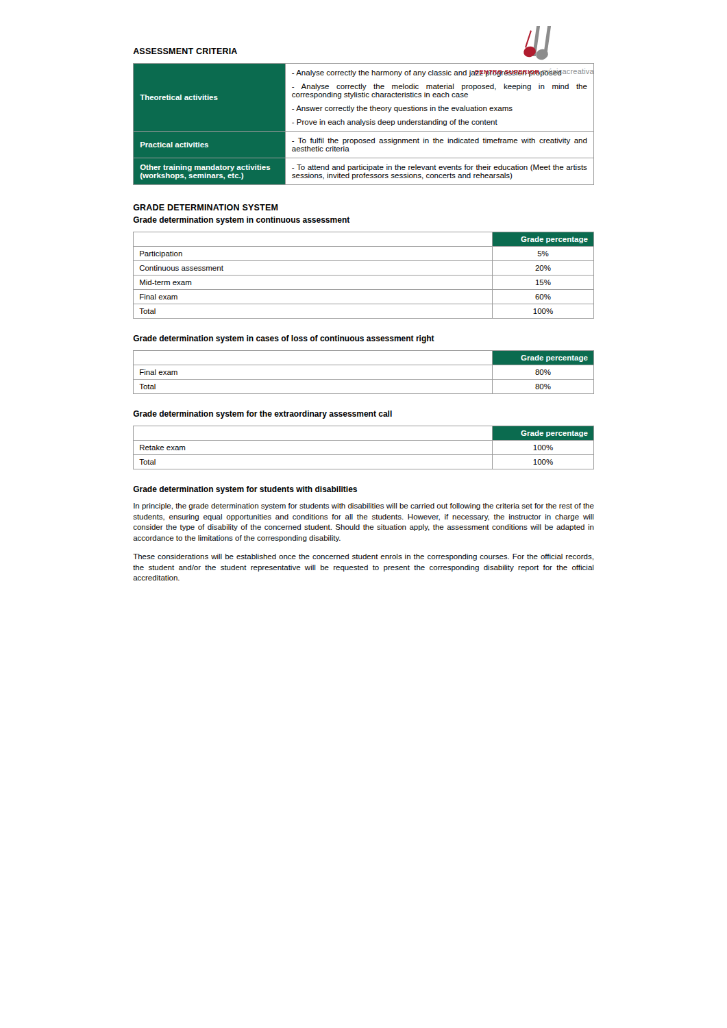Centro Superior músicacreativa
ASSESSMENT CRITERIA
| Theoretical activities | - Analyse correctly the harmony of any classic and jazz progression proposed - Analyse correctly the melodic material proposed, keeping in mind the corresponding stylistic characteristics in each case - Answer correctly the theory questions in the evaluation exams - Prove in each analysis deep understanding of the content |
| Practical activities | - To fulfil the proposed assignment in the indicated timeframe with creativity and aesthetic criteria |
| Other training mandatory activities (workshops, seminars, etc.) | - To attend and participate in the relevant events for their education (Meet the artists sessions, invited professors sessions, concerts and rehearsals) |
GRADE DETERMINATION SYSTEM
Grade determination system in continuous assessment
| | Grade percentage |
| --- | --- |
| Participation | 5% |
| Continuous assessment | 20% |
| Mid-term exam | 15% |
| Final exam | 60% |
| Total | 100% |
Grade determination system in cases of loss of continuous assessment right
| | Grade percentage |
| --- | --- |
| Final exam | 80% |
| Total | 80% |
Grade determination system for the extraordinary assessment call
| | Grade percentage |
| --- | --- |
| Retake exam | 100% |
| Total | 100% |
Grade determination system for students with disabilities
In principle, the grade determination system for students with disabilities will be carried out following the criteria set for the rest of the students, ensuring equal opportunities and conditions for all the students. However, if necessary, the instructor in charge will consider the type of disability of the concerned student. Should the situation apply, the assessment conditions will be adapted in accordance to the limitations of the corresponding disability.
These considerations will be established once the concerned student enrols in the corresponding courses. For the official records, the student and/or the student representative will be requested to present the corresponding disability report for the official accreditation.